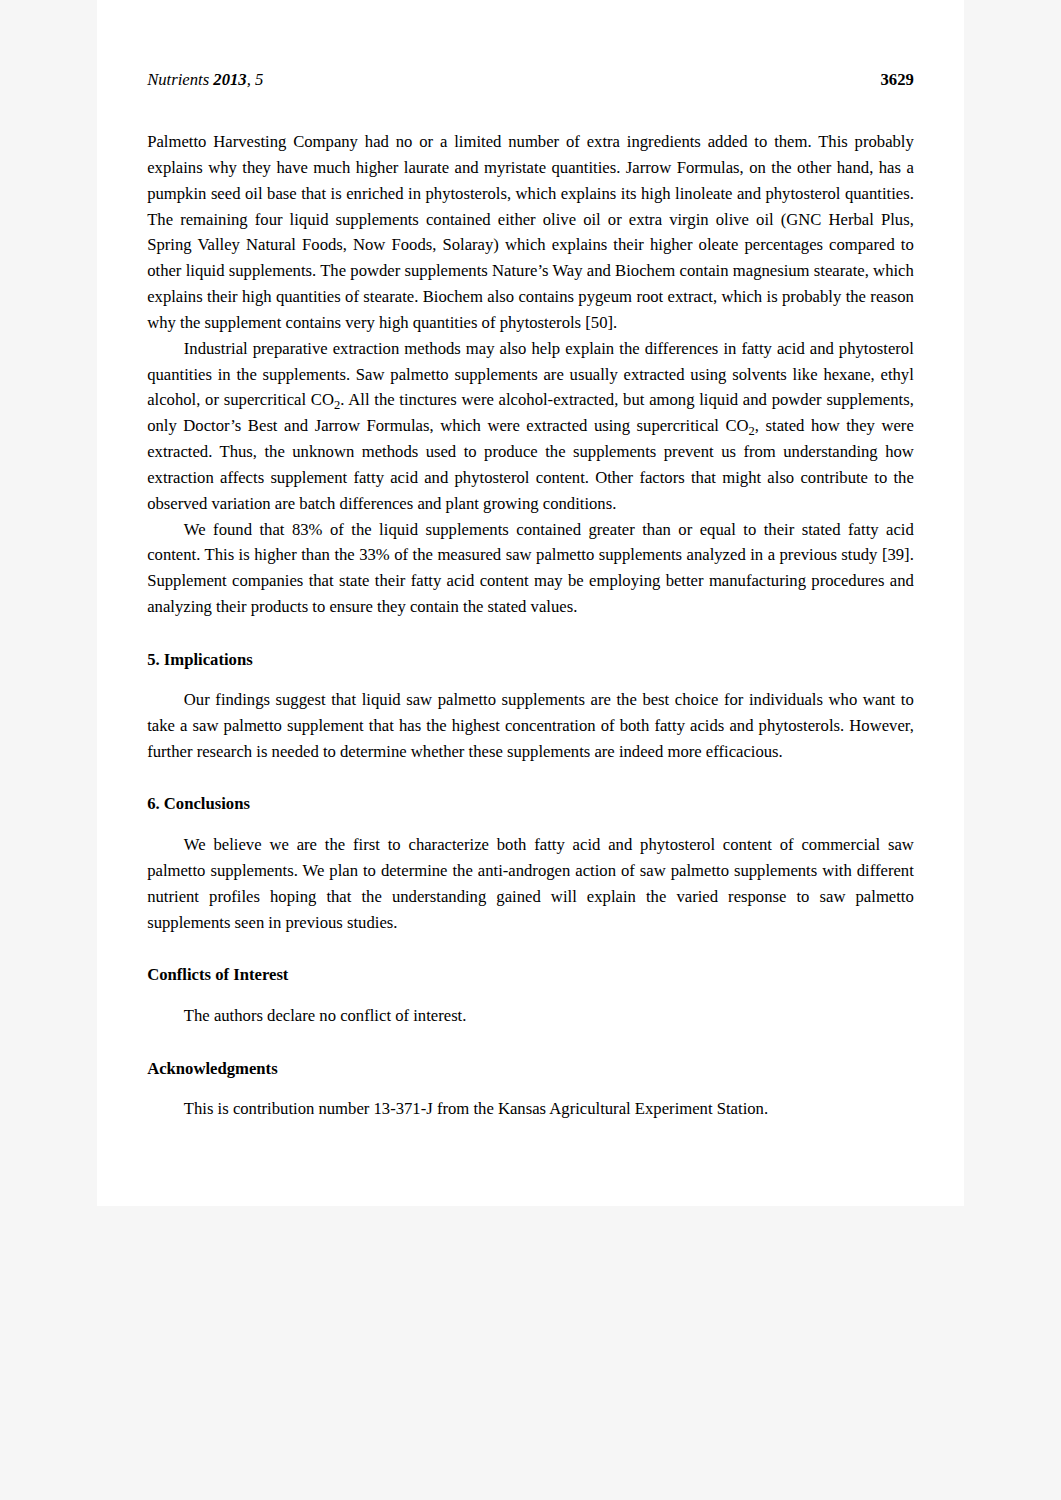Nutrients 2013, 5 3629
Palmetto Harvesting Company had no or a limited number of extra ingredients added to them. This probably explains why they have much higher laurate and myristate quantities. Jarrow Formulas, on the other hand, has a pumpkin seed oil base that is enriched in phytosterols, which explains its high linoleate and phytosterol quantities. The remaining four liquid supplements contained either olive oil or extra virgin olive oil (GNC Herbal Plus, Spring Valley Natural Foods, Now Foods, Solaray) which explains their higher oleate percentages compared to other liquid supplements. The powder supplements Nature’s Way and Biochem contain magnesium stearate, which explains their high quantities of stearate. Biochem also contains pygeum root extract, which is probably the reason why the supplement contains very high quantities of phytosterols [50].
Industrial preparative extraction methods may also help explain the differences in fatty acid and phytosterol quantities in the supplements. Saw palmetto supplements are usually extracted using solvents like hexane, ethyl alcohol, or supercritical CO2. All the tinctures were alcohol-extracted, but among liquid and powder supplements, only Doctor’s Best and Jarrow Formulas, which were extracted using supercritical CO2, stated how they were extracted. Thus, the unknown methods used to produce the supplements prevent us from understanding how extraction affects supplement fatty acid and phytosterol content. Other factors that might also contribute to the observed variation are batch differences and plant growing conditions.
We found that 83% of the liquid supplements contained greater than or equal to their stated fatty acid content. This is higher than the 33% of the measured saw palmetto supplements analyzed in a previous study [39]. Supplement companies that state their fatty acid content may be employing better manufacturing procedures and analyzing their products to ensure they contain the stated values.
5. Implications
Our findings suggest that liquid saw palmetto supplements are the best choice for individuals who want to take a saw palmetto supplement that has the highest concentration of both fatty acids and phytosterols. However, further research is needed to determine whether these supplements are indeed more efficacious.
6. Conclusions
We believe we are the first to characterize both fatty acid and phytosterol content of commercial saw palmetto supplements. We plan to determine the anti-androgen action of saw palmetto supplements with different nutrient profiles hoping that the understanding gained will explain the varied response to saw palmetto supplements seen in previous studies.
Conflicts of Interest
The authors declare no conflict of interest.
Acknowledgments
This is contribution number 13-371-J from the Kansas Agricultural Experiment Station.